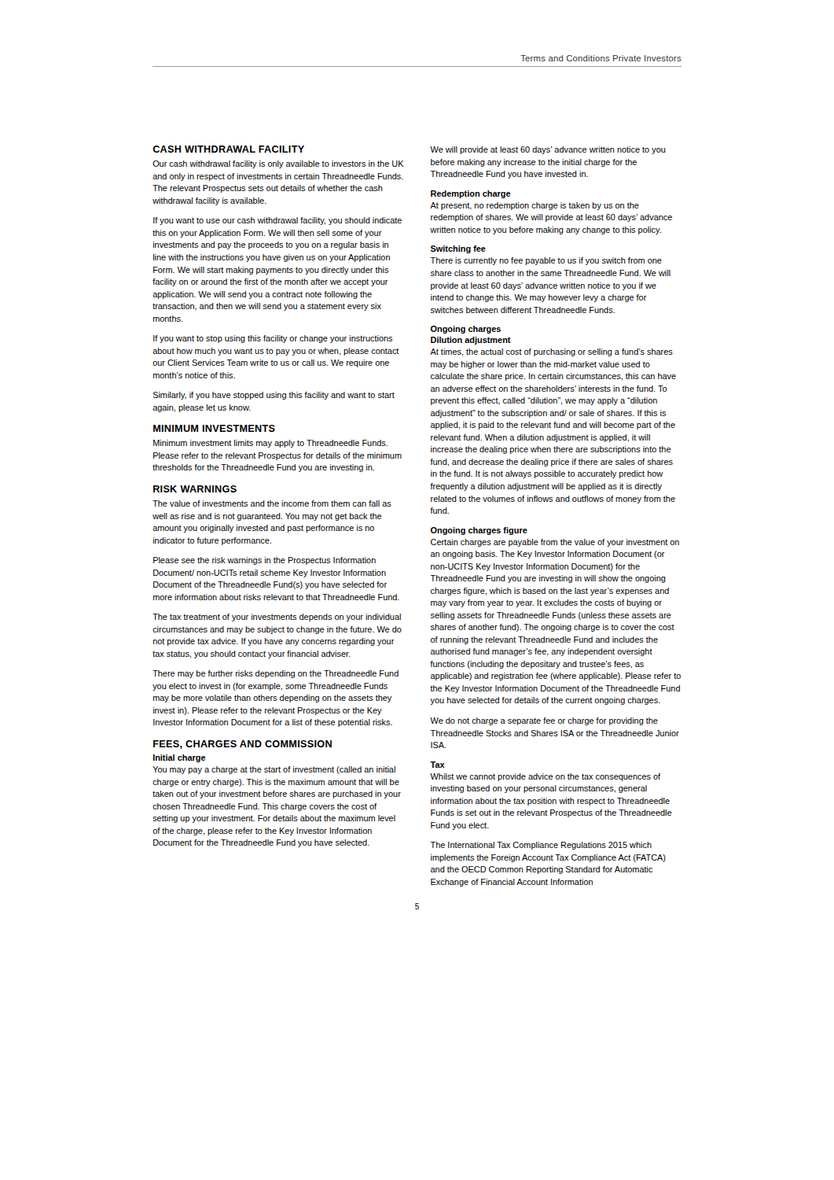Terms and Conditions Private Investors
CASH WITHDRAWAL FACILITY
Our cash withdrawal facility is only available to investors in the UK and only in respect of investments in certain Threadneedle Funds. The relevant Prospectus sets out details of whether the cash withdrawal facility is available.
If you want to use our cash withdrawal facility, you should indicate this on your Application Form. We will then sell some of your investments and pay the proceeds to you on a regular basis in line with the instructions you have given us on your Application Form. We will start making payments to you directly under this facility on or around the first of the month after we accept your application. We will send you a contract note following the transaction, and then we will send you a statement every six months.
If you want to stop using this facility or change your instructions about how much you want us to pay you or when, please contact our Client Services Team write to us or call us. We require one month’s notice of this.
Similarly, if you have stopped using this facility and want to start again, please let us know.
MINIMUM INVESTMENTS
Minimum investment limits may apply to Threadneedle Funds. Please refer to the relevant Prospectus for details of the minimum thresholds for the Threadneedle Fund you are investing in.
RISK WARNINGS
The value of investments and the income from them can fall as well as rise and is not guaranteed. You may not get back the amount you originally invested and past performance is no indicator to future performance.
Please see the risk warnings in the Prospectus Information Document/ non-UCITs retail scheme Key Investor Information Document of the Threadneedle Fund(s) you have selected for more information about risks relevant to that Threadneedle Fund.
The tax treatment of your investments depends on your individual circumstances and may be subject to change in the future. We do not provide tax advice. If you have any concerns regarding your tax status, you should contact your financial adviser.
There may be further risks depending on the Threadneedle Fund you elect to invest in (for example, some Threadneedle Funds may be more volatile than others depending on the assets they invest in). Please refer to the relevant Prospectus or the Key Investor Information Document for a list of these potential risks.
FEES, CHARGES AND COMMISSION
Initial charge
You may pay a charge at the start of investment (called an initial charge or entry charge). This is the maximum amount that will be taken out of your investment before shares are purchased in your chosen Threadneedle Fund. This charge covers the cost of setting up your investment. For details about the maximum level of the charge, please refer to the Key Investor Information Document for the Threadneedle Fund you have selected.
We will provide at least 60 days’ advance written notice to you before making any increase to the initial charge for the Threadneedle Fund you have invested in.
Redemption charge
At present, no redemption charge is taken by us on the redemption of shares. We will provide at least 60 days’ advance written notice to you before making any change to this policy.
Switching fee
There is currently no fee payable to us if you switch from one share class to another in the same Threadneedle Fund. We will provide at least 60 days’ advance written notice to you if we intend to change this. We may however levy a charge for switches between different Threadneedle Funds.
Ongoing charges
Dilution adjustment
At times, the actual cost of purchasing or selling a fund’s shares may be higher or lower than the mid-market value used to calculate the share price. In certain circumstances, this can have an adverse effect on the shareholders’ interests in the fund. To prevent this effect, called “dilution”, we may apply a “dilution adjustment” to the subscription and/ or sale of shares. If this is applied, it is paid to the relevant fund and will become part of the relevant fund. When a dilution adjustment is applied, it will increase the dealing price when there are subscriptions into the fund, and decrease the dealing price if there are sales of shares in the fund. It is not always possible to accurately predict how frequently a dilution adjustment will be applied as it is directly related to the volumes of inflows and outflows of money from the fund.
Ongoing charges figure
Certain charges are payable from the value of your investment on an ongoing basis. The Key Investor Information Document (or non-UCITS Key Investor Information Document) for the Threadneedle Fund you are investing in will show the ongoing charges figure, which is based on the last year’s expenses and may vary from year to year. It excludes the costs of buying or selling assets for Threadneedle Funds (unless these assets are shares of another fund). The ongoing charge is to cover the cost of running the relevant Threadneedle Fund and includes the authorised fund manager’s fee, any independent oversight functions (including the depositary and trustee’s fees, as applicable) and registration fee (where applicable). Please refer to the Key Investor Information Document of the Threadneedle Fund you have selected for details of the current ongoing charges.
We do not charge a separate fee or charge for providing the Threadneedle Stocks and Shares ISA or the Threadneedle Junior ISA.
Tax
Whilst we cannot provide advice on the tax consequences of investing based on your personal circumstances, general information about the tax position with respect to Threadneedle Funds is set out in the relevant Prospectus of the Threadneedle Fund you elect.
The International Tax Compliance Regulations 2015 which implements the Foreign Account Tax Compliance Act (FATCA) and the OECD Common Reporting Standard for Automatic Exchange of Financial Account Information
5